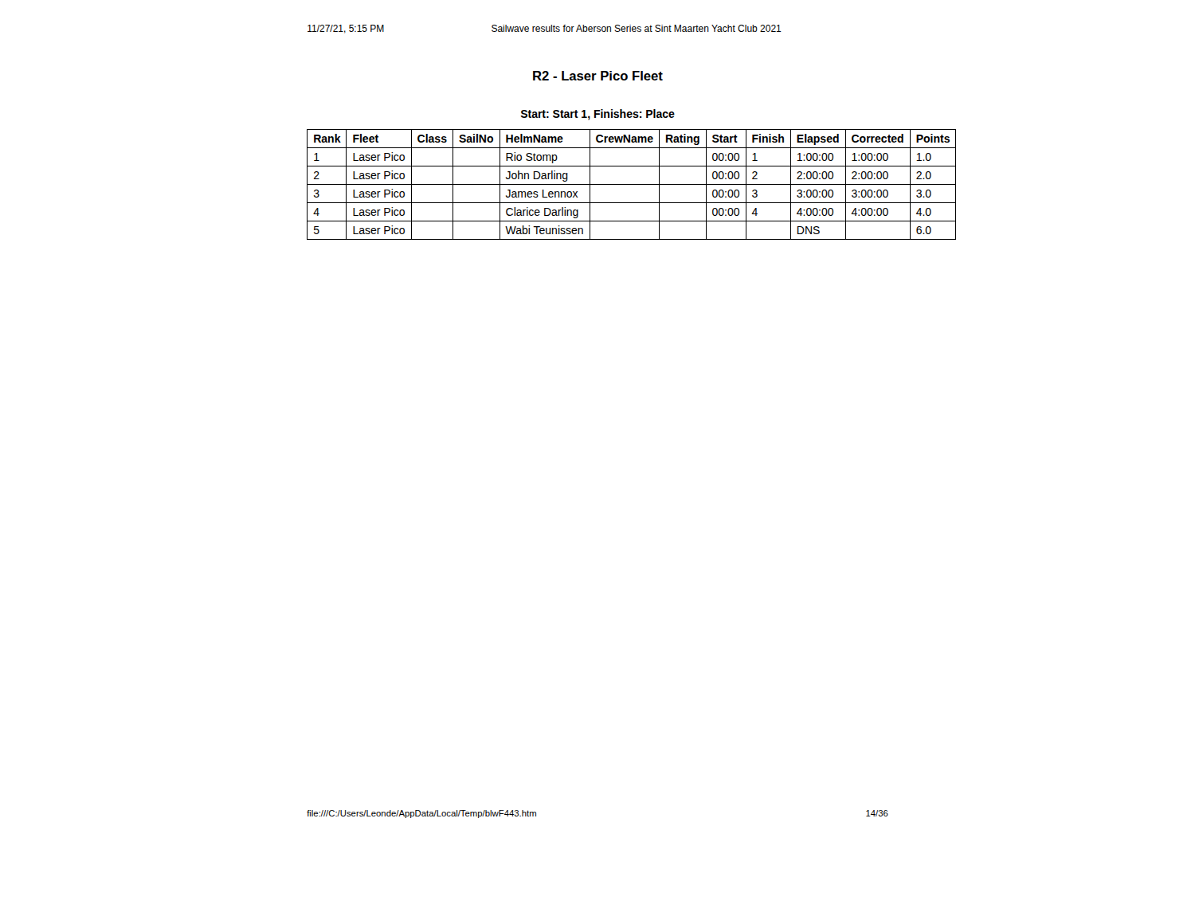11/27/21, 5:15 PM Sailwave results for Aberson Series at Sint Maarten Yacht Club 2021
R2 - Laser Pico Fleet
Start: Start 1, Finishes: Place
| Rank | Fleet | Class | SailNo | HelmName | CrewName | Rating | Start | Finish | Elapsed | Corrected | Points |
| --- | --- | --- | --- | --- | --- | --- | --- | --- | --- | --- | --- |
| 1 | Laser Pico | | | Rio Stomp | | | 00:00 | 1 | 1:00:00 | 1:00:00 | 1.0 |
| 2 | Laser Pico | | | John Darling | | | 00:00 | 2 | 2:00:00 | 2:00:00 | 2.0 |
| 3 | Laser Pico | | | James Lennox | | | 00:00 | 3 | 3:00:00 | 3:00:00 | 3.0 |
| 4 | Laser Pico | | | Clarice Darling | | | 00:00 | 4 | 4:00:00 | 4:00:00 | 4.0 |
| 5 | Laser Pico | | | Wabi Teunissen | | | | | DNS | | 6.0 |
file:///C:/Users/Leonde/AppData/Local/Temp/blwF443.htm 14/36